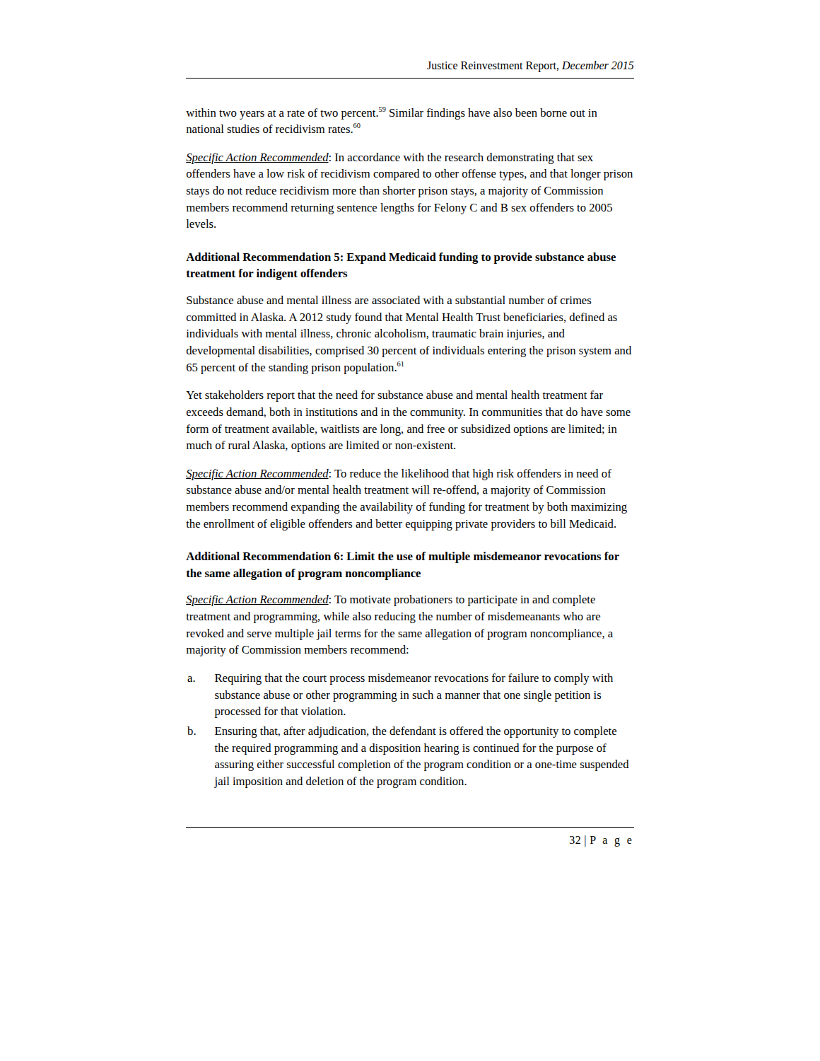Justice Reinvestment Report, December 2015
within two years at a rate of two percent.59 Similar findings have also been borne out in national studies of recidivism rates.60
Specific Action Recommended: In accordance with the research demonstrating that sex offenders have a low risk of recidivism compared to other offense types, and that longer prison stays do not reduce recidivism more than shorter prison stays, a majority of Commission members recommend returning sentence lengths for Felony C and B sex offenders to 2005 levels.
Additional Recommendation 5: Expand Medicaid funding to provide substance abuse treatment for indigent offenders
Substance abuse and mental illness are associated with a substantial number of crimes committed in Alaska. A 2012 study found that Mental Health Trust beneficiaries, defined as individuals with mental illness, chronic alcoholism, traumatic brain injuries, and developmental disabilities, comprised 30 percent of individuals entering the prison system and 65 percent of the standing prison population.61
Yet stakeholders report that the need for substance abuse and mental health treatment far exceeds demand, both in institutions and in the community. In communities that do have some form of treatment available, waitlists are long, and free or subsidized options are limited; in much of rural Alaska, options are limited or non-existent.
Specific Action Recommended: To reduce the likelihood that high risk offenders in need of substance abuse and/or mental health treatment will re-offend, a majority of Commission members recommend expanding the availability of funding for treatment by both maximizing the enrollment of eligible offenders and better equipping private providers to bill Medicaid.
Additional Recommendation 6: Limit the use of multiple misdemeanor revocations for the same allegation of program noncompliance
Specific Action Recommended: To motivate probationers to participate in and complete treatment and programming, while also reducing the number of misdemeanants who are revoked and serve multiple jail terms for the same allegation of program noncompliance, a majority of Commission members recommend:
Requiring that the court process misdemeanor revocations for failure to comply with substance abuse or other programming in such a manner that one single petition is processed for that violation.
Ensuring that, after adjudication, the defendant is offered the opportunity to complete the required programming and a disposition hearing is continued for the purpose of assuring either successful completion of the program condition or a one-time suspended jail imposition and deletion of the program condition.
32 | P a g e